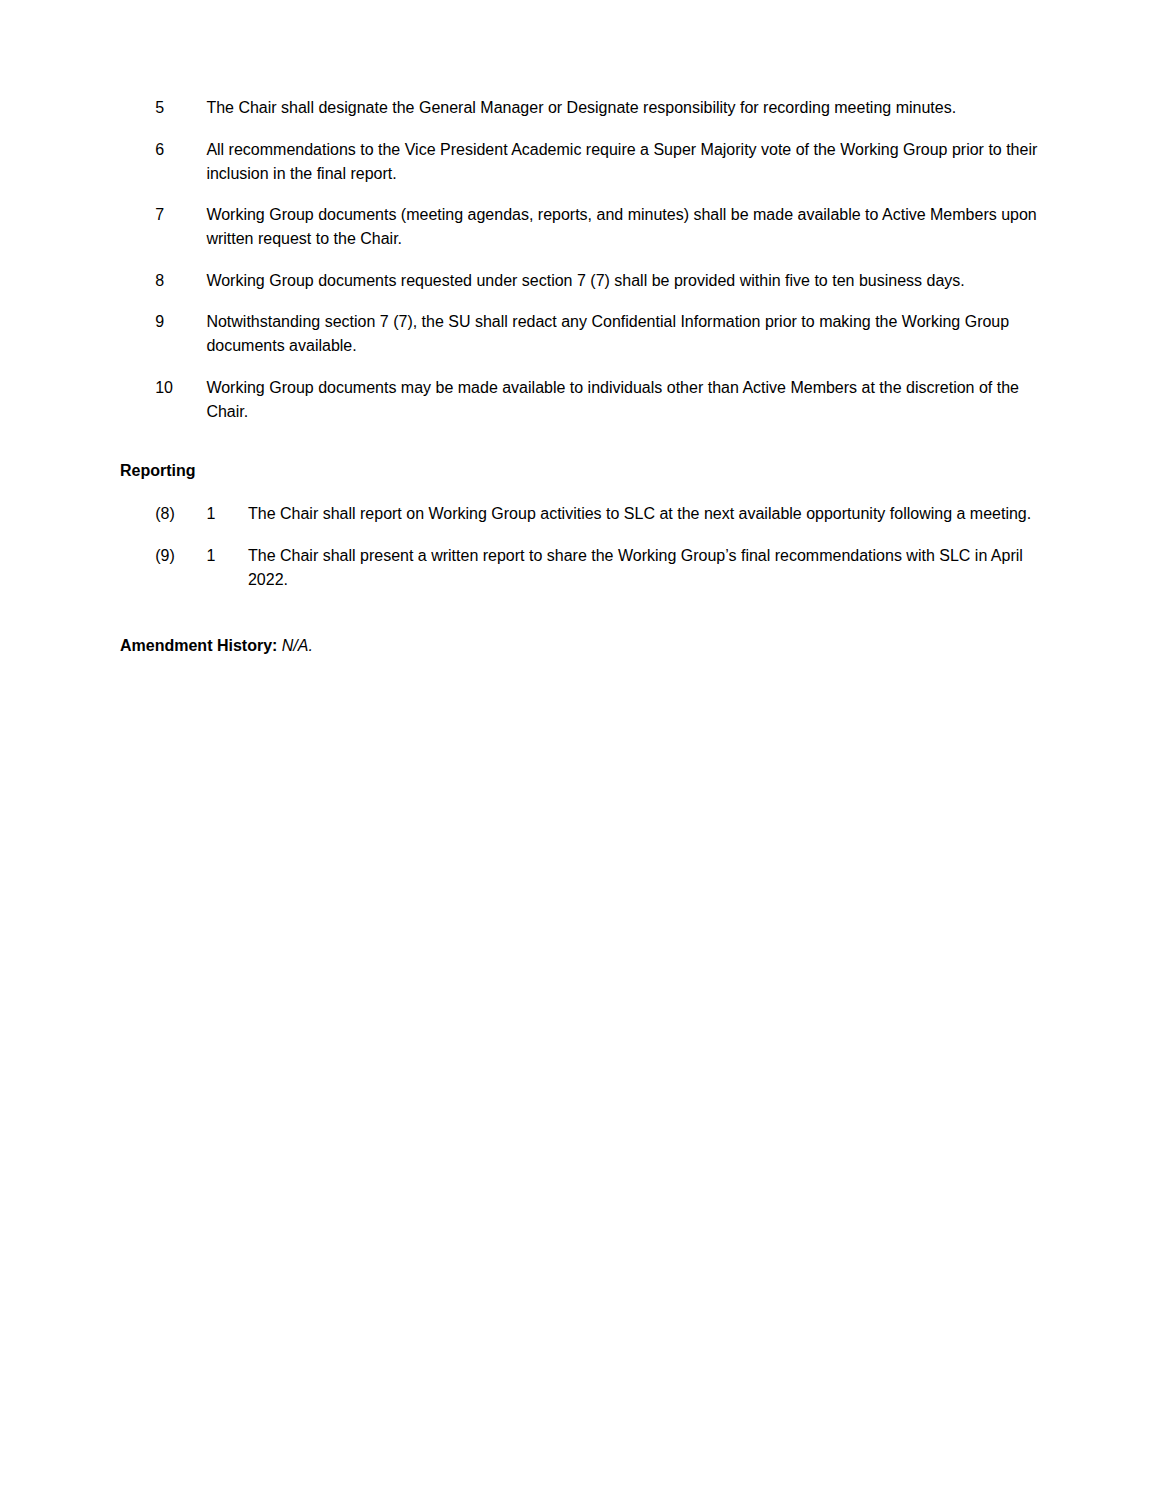5 The Chair shall designate the General Manager or Designate responsibility for recording meeting minutes.
6 All recommendations to the Vice President Academic require a Super Majority vote of the Working Group prior to their inclusion in the final report.
7 Working Group documents (meeting agendas, reports, and minutes) shall be made available to Active Members upon written request to the Chair.
8 Working Group documents requested under section 7 (7) shall be provided within five to ten business days.
9 Notwithstanding section 7 (7), the SU shall redact any Confidential Information prior to making the Working Group documents available.
10 Working Group documents may be made available to individuals other than Active Members at the discretion of the Chair.
Reporting
(8) 1 The Chair shall report on Working Group activities to SLC at the next available opportunity following a meeting.
(9) 1 The Chair shall present a written report to share the Working Group’s final recommendations with SLC in April 2022.
Amendment History: N/A.